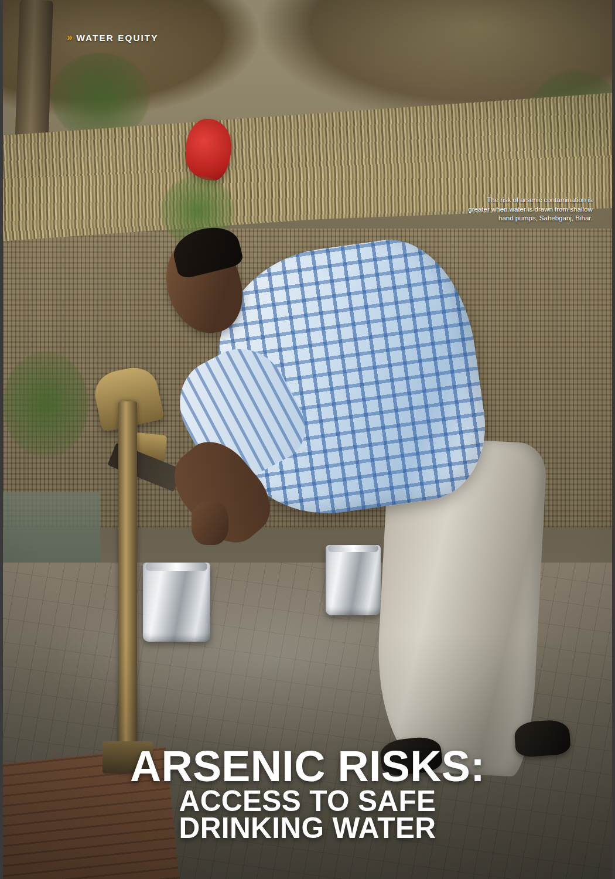»Water Equity
The risk of arsenic contamination is greater when water is drawn from shallow hand pumps, Sahebganj, Bihar.
Arsenic Risks: Access to Safe Drinking Water